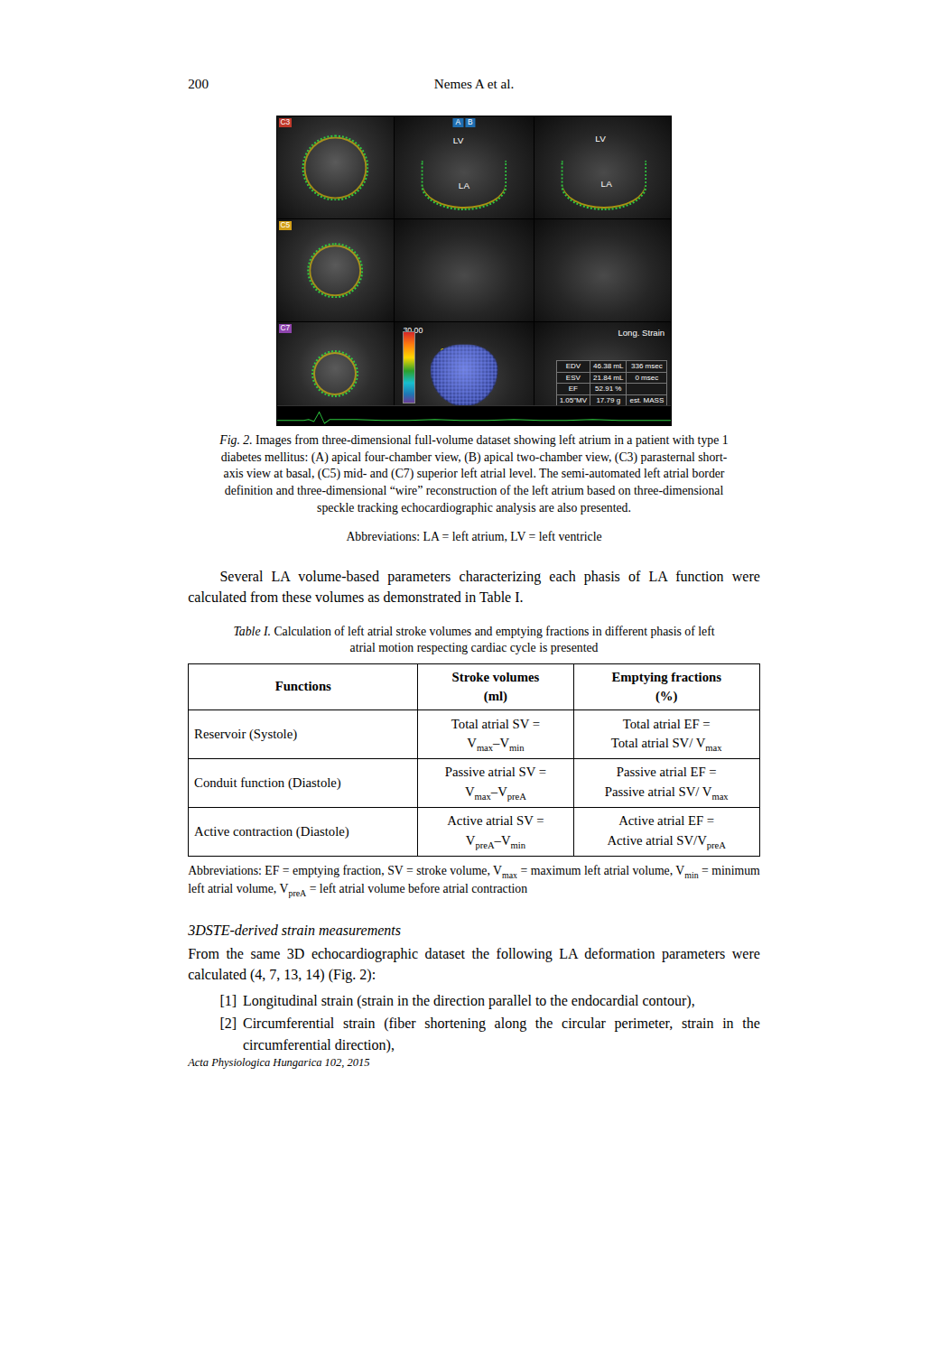200
Nemes A et al.
C3
AB
LV
LA
LV
LA
C5
C7
30.00
-30.00
[%]
6 1 2 3
Long. Strain
| EDV | 46.38 mL | 336 msec |
| ESV | 21.84 mL | 0 msec |
| EF | 52.91 % | |
| 1.05"MV | 17.79 g | est. MASS |
Fig. 2. Images from three-dimensional full-volume dataset showing left atrium in a patient with type 1 diabetes mellitus: (A) apical four-chamber view, (B) apical two-chamber view, (C3) parasternal short-axis view at basal, (C5) mid- and (C7) superior left atrial level. The semi-automated left atrial border definition and three-dimensional “wire” reconstruction of the left atrium based on three-dimensional speckle tracking echocardiographic analysis are also presented.
Abbreviations: LA = left atrium, LV = left ventricle
Several LA volume-based parameters characterizing each phasis of LA function were calculated from these volumes as demonstrated in Table I.
Table I. Calculation of left atrial stroke volumes and emptying fractions in different phasis of left atrial motion respecting cardiac cycle is presented
| Functions | Stroke volumes (ml) | Emptying fractions (%) |
| --- | --- | --- |
| Reservoir (Systole) | Total atrial SV = V max –V min | Total atrial EF = Total atrial SV/ V max |
| Conduit function (Diastole) | Passive atrial SV = V max –V preA | Passive atrial EF = Passive atrial SV/ V max |
| Active contraction (Diastole) | Active atrial SV = V preA –V min | Active atrial EF = Active atrial SV/V preA |
Abbreviations: EF = emptying fraction, SV = stroke volume, Vmax = maximum left atrial volume, Vmin = minimum left atrial volume, VpreA = left atrial volume before atrial contraction
3DSTE-derived strain measurements
From the same 3D echocardiographic dataset the following LA deformation parameters were calculated (4, 7, 13, 14) (Fig. 2):
[1] Longitudinal strain (strain in the direction parallel to the endocardial contour),
[2] Circumferential strain (fiber shortening along the circular perimeter, strain in the circumferential direction),
Acta Physiologica Hungarica 102, 2015